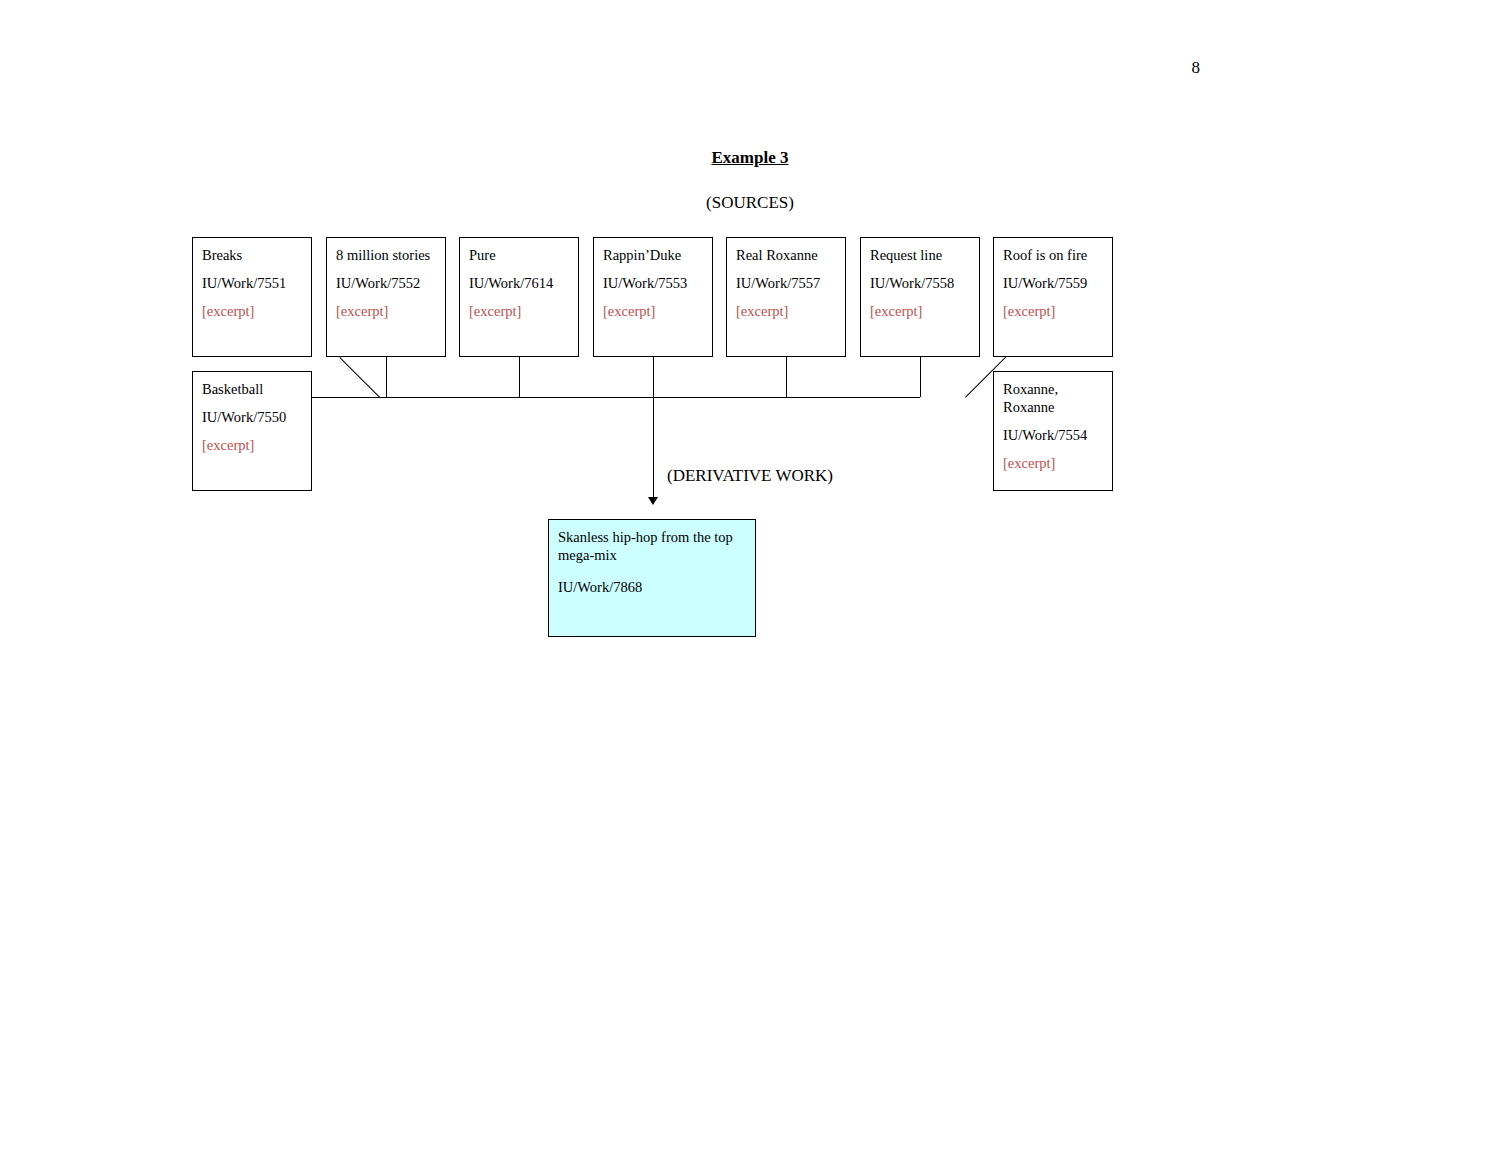8
Example 3
(SOURCES)
Breaks
IU/Work/7551
[excerpt]
8 million stories
IU/Work/7552
[excerpt]
Pure
IU/Work/7614
[excerpt]
Rappin’Duke
IU/Work/7553
[excerpt]
Real Roxanne
IU/Work/7557
[excerpt]
Request line
IU/Work/7558
[excerpt]
Roof is on fire
IU/Work/7559
[excerpt]
Basketball
IU/Work/7550
[excerpt]
Roxanne, Roxanne
IU/Work/7554
[excerpt]
(DERIVATIVE WORK)
Skanless hip-hop from the top mega-mix
IU/Work/7868